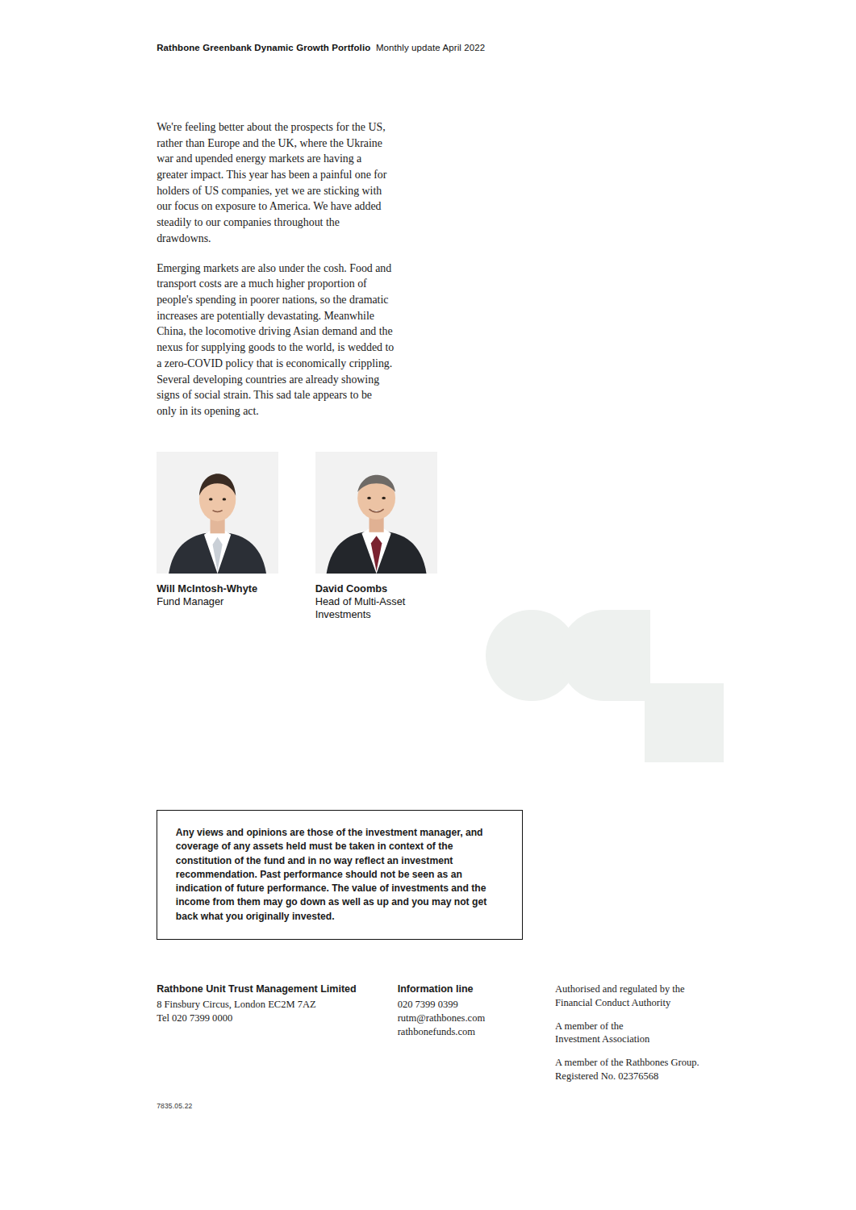Rathbone Greenbank Dynamic Growth Portfolio Monthly update April 2022
We're feeling better about the prospects for the US, rather than Europe and the UK, where the Ukraine war and upended energy markets are having a greater impact. This year has been a painful one for holders of US companies, yet we are sticking with our focus on exposure to America. We have added steadily to our companies throughout the drawdowns.
Emerging markets are also under the cosh. Food and transport costs are a much higher proportion of people's spending in poorer nations, so the dramatic increases are potentially devastating. Meanwhile China, the locomotive driving Asian demand and the nexus for supplying goods to the world, is wedded to a zero-COVID policy that is economically crippling. Several developing countries are already showing signs of social strain. This sad tale appears to be only in its opening act.
Will McIntosh-Whyte
Fund Manager
David Coombs
Head of Multi-Asset
Investments
Any views and opinions are those of the investment manager, and coverage of any assets held must be taken in context of the constitution of the fund and in no way reflect an investment recommendation. Past performance should not be seen as an indication of future performance. The value of investments and the income from them may go down as well as up and you may not get back what you originally invested.
Rathbone Unit Trust Management Limited
8 Finsbury Circus, London EC2M 7AZ
Tel 020 7399 0000
Information line
020 7399 0399
rutm@rathbones.com
rathbonefunds.com
Authorised and regulated by the
Financial Conduct Authority
A member of the
Investment Association
A member of the Rathbones Group.
Registered No. 02376568
7835.05.22